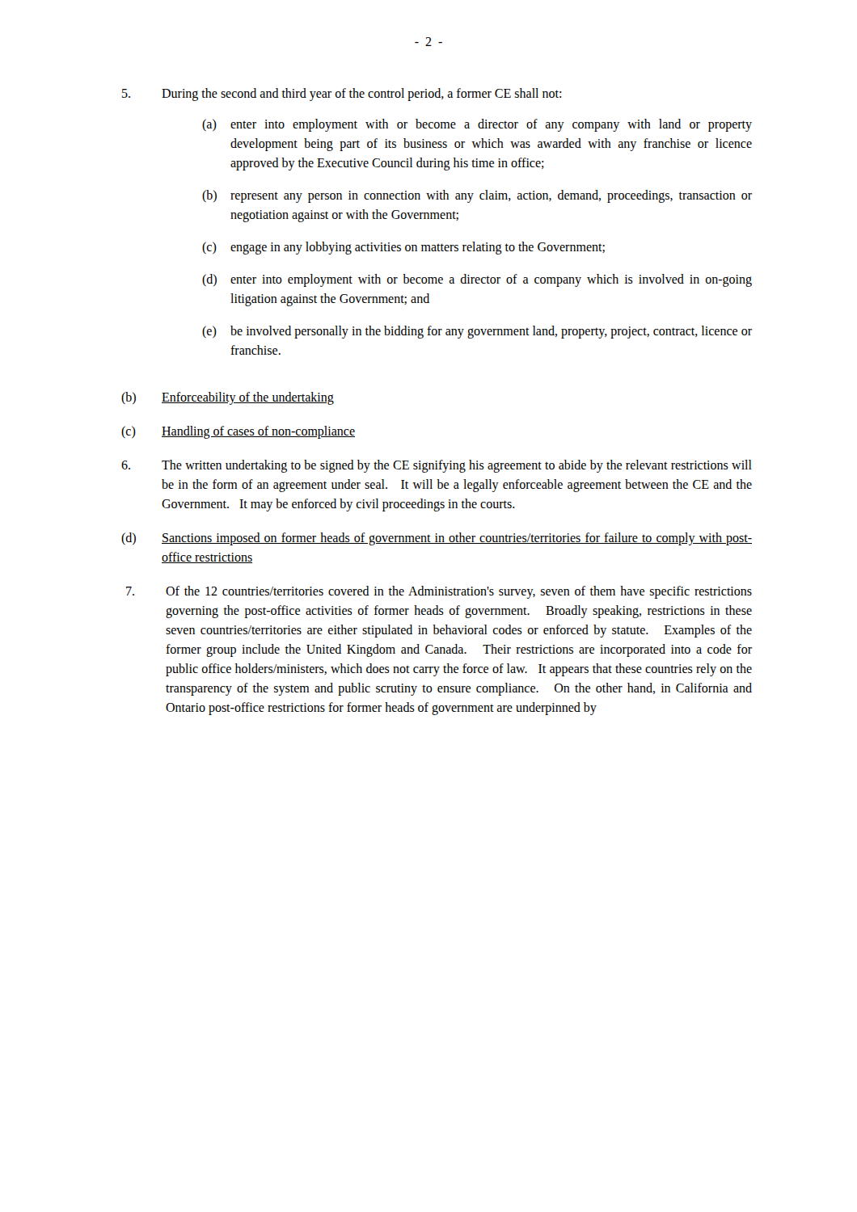- 2 -
5.
During the second and third year of the control period, a former CE shall not:
(a)
enter into employment with or become a director of any company with land or property development being part of its business or which was awarded with any franchise or licence approved by the Executive Council during his time in office;
(b)
represent any person in connection with any claim, action, demand, proceedings, transaction or negotiation against or with the Government;
(c)
engage in any lobbying activities on matters relating to the Government;
(d)
enter into employment with or become a director of a company which is involved in on-going litigation against the Government; and
(e)
be involved personally in the bidding for any government land, property, project, contract, licence or franchise.
(b)
Enforceability of the undertaking
(c)
Handling of cases of non-compliance
6.
The written undertaking to be signed by the CE signifying his agreement to abide by the relevant restrictions will be in the form of an agreement under seal. It will be a legally enforceable agreement between the CE and the Government. It may be enforced by civil proceedings in the courts.
(d)
Sanctions imposed on former heads of government in other countries/territories for failure to comply with post-office restrictions
7.
Of the 12 countries/territories covered in the Administration's survey, seven of them have specific restrictions governing the post-office activities of former heads of government. Broadly speaking, restrictions in these seven countries/territories are either stipulated in behavioral codes or enforced by statute. Examples of the former group include the United Kingdom and Canada. Their restrictions are incorporated into a code for public office holders/ministers, which does not carry the force of law. It appears that these countries rely on the transparency of the system and public scrutiny to ensure compliance. On the other hand, in California and Ontario post-office restrictions for former heads of government are underpinned by